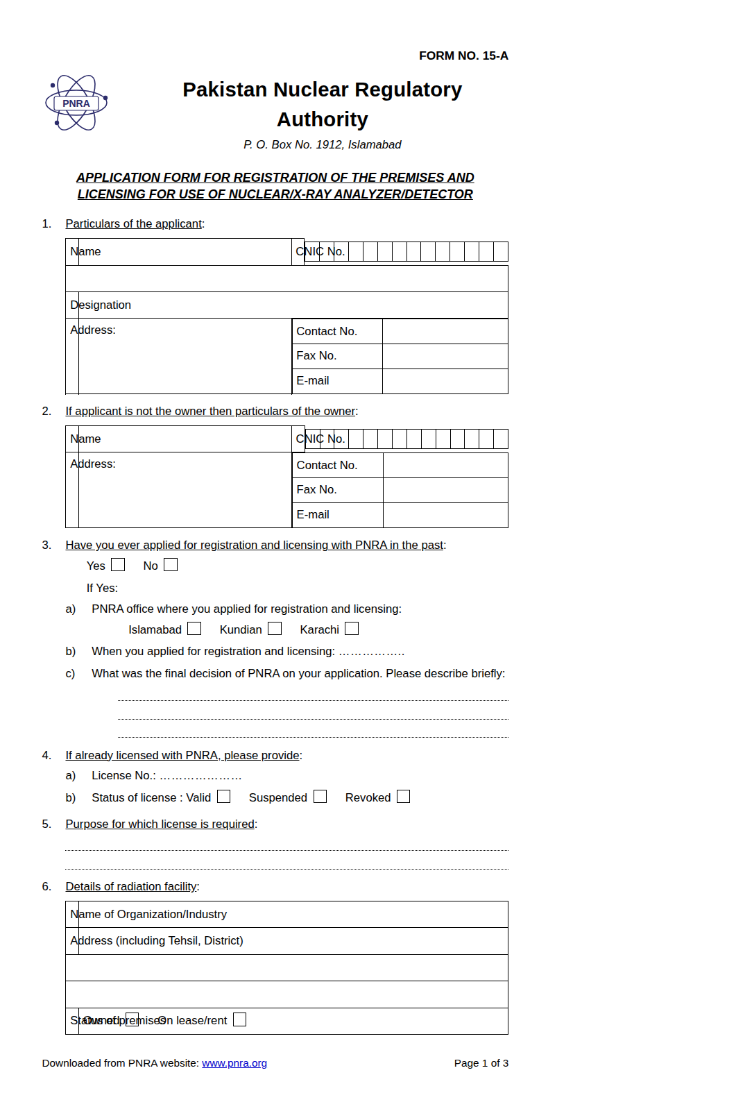FORM NO. 15-A
PNRA
Pakistan Nuclear Regulatory Authority
P. O. Box No. 1912, Islamabad
Application Form for Registration of the Premises and Licensing for Use of Nuclear/X-Ray Analyzer/Detector
Particulars of the applicant:
| Name | | CNIC No. | |
| Designation | |
| Address: | | / Contact No. / / / Fax No. / / / E-mail / / |
If applicant is not the owner then particulars of the owner:
| Name | | CNIC No. | |
| Address: | | / Contact No. / / / Fax No. / / / E-mail / / |
Have you ever applied for registration and licensing with PNRA in the past:
Yes No
If Yes:
PNRA office where you applied for registration and licensing:
Islamabad Kundian Karachi
When you applied for registration and licensing: ……………..
What was the final decision of PNRA on your application. Please describe briefly:
If already licensed with PNRA, please provide:
License No.: …………………
Status of license : Valid Suspended Revoked
Purpose for which license is required:
Details of radiation facility:
| Name of Organization/Industry | |
| Address (including Tehsil, District) | |
| Status of premises | Owned On lease/rent |
Downloaded from PNRA website: www.pnra.org
Page 1 of 3